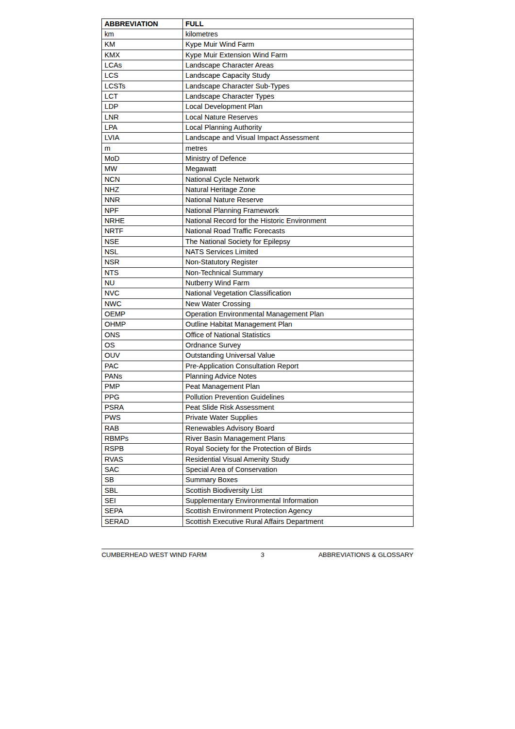| ABBREVIATION | FULL |
| --- | --- |
| km | kilometres |
| KM | Kype Muir Wind Farm |
| KMX | Kype Muir Extension Wind Farm |
| LCAs | Landscape Character Areas |
| LCS | Landscape Capacity Study |
| LCSTs | Landscape Character Sub-Types |
| LCT | Landscape Character Types |
| LDP | Local Development Plan |
| LNR | Local Nature Reserves |
| LPA | Local Planning Authority |
| LVIA | Landscape and Visual Impact Assessment |
| m | metres |
| MoD | Ministry of Defence |
| MW | Megawatt |
| NCN | National Cycle Network |
| NHZ | Natural Heritage Zone |
| NNR | National Nature Reserve |
| NPF | National Planning Framework |
| NRHE | National Record for the Historic Environment |
| NRTF | National Road Traffic Forecasts |
| NSE | The National Society for Epilepsy |
| NSL | NATS Services Limited |
| NSR | Non-Statutory Register |
| NTS | Non-Technical Summary |
| NU | Nutberry Wind Farm |
| NVC | National Vegetation Classification |
| NWC | New Water Crossing |
| OEMP | Operation Environmental Management Plan |
| OHMP | Outline Habitat Management Plan |
| ONS | Office of National Statistics |
| OS | Ordnance Survey |
| OUV | Outstanding Universal Value |
| PAC | Pre-Application Consultation Report |
| PANs | Planning Advice Notes |
| PMP | Peat Management Plan |
| PPG | Pollution Prevention Guidelines |
| PSRA | Peat Slide Risk Assessment |
| PWS | Private Water Supplies |
| RAB | Renewables Advisory Board |
| RBMPs | River Basin Management Plans |
| RSPB | Royal Society for the Protection of Birds |
| RVAS | Residential Visual Amenity Study |
| SAC | Special Area of Conservation |
| SB | Summary Boxes |
| SBL | Scottish Biodiversity List |
| SEI | Supplementary Environmental Information |
| SEPA | Scottish Environment Protection Agency |
| SERAD | Scottish Executive Rural Affairs Department |
CUMBERHEAD WEST WIND FARM
3
ABBREVIATIONS & GLOSSARY